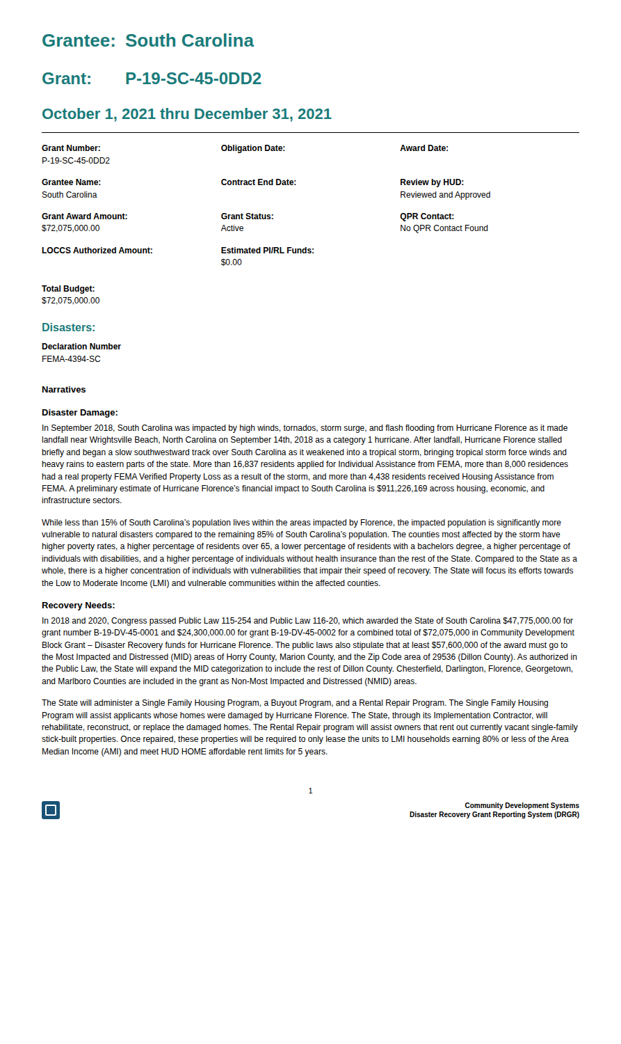Grantee: South Carolina
Grant: P-19-SC-45-0DD2
October 1, 2021 thru December 31, 2021
| Grant Number: P-19-SC-45-0DD2 | Obligation Date: | Award Date: |
| Grantee Name: South Carolina | Contract End Date: | Review by HUD: Reviewed and Approved |
| Grant Award Amount: $72,075,000.00 | Grant Status: Active | QPR Contact: No QPR Contact Found |
| LOCCS Authorized Amount: | Estimated PI/RL Funds: $0.00 | |
Total Budget:
$72,075,000.00
Disasters:
Declaration Number
FEMA-4394-SC
Narratives
Disaster Damage:
In September 2018, South Carolina was impacted by high winds, tornados, storm surge, and flash flooding from Hurricane Florence as it made landfall near Wrightsville Beach, North Carolina on September 14th, 2018 as a category 1 hurricane. After landfall, Hurricane Florence stalled briefly and began a slow southwestward track over South Carolina as it weakened into a tropical storm, bringing tropical storm force winds and heavy rains to eastern parts of the state. More than 16,837 residents applied for Individual Assistance from FEMA, more than 8,000 residences had a real property FEMA Verified Property Loss as a result of the storm, and more than 4,438 residents received Housing Assistance from FEMA. A preliminary estimate of Hurricane Florence’s financial impact to South Carolina is $911,226,169 across housing, economic, and infrastructure sectors.
While less than 15% of South Carolina’s population lives within the areas impacted by Florence, the impacted population is significantly more vulnerable to natural disasters compared to the remaining 85% of South Carolina’s population. The counties most affected by the storm have higher poverty rates, a higher percentage of residents over 65, a lower percentage of residents with a bachelors degree, a higher percentage of individuals with disabilities, and a higher percentage of individuals without health insurance than the rest of the State. Compared to the State as a whole, there is a higher concentration of individuals with vulnerabilities that impair their speed of recovery. The State will focus its efforts towards the Low to Moderate Income (LMI) and vulnerable communities within the affected counties.
Recovery Needs:
In 2018 and 2020, Congress passed Public Law 115-254 and Public Law 116-20, which awarded the State of South Carolina $47,775,000.00 for grant number B-19-DV-45-0001 and $24,300,000.00 for grant B-19-DV-45-0002 for a combined total of $72,075,000 in Community Development Block Grant – Disaster Recovery funds for Hurricane Florence. The public laws also stipulate that at least $57,600,000 of the award must go to the Most Impacted and Distressed (MID) areas of Horry County, Marion County, and the Zip Code area of 29536 (Dillon County). As authorized in the Public Law, the State will expand the MID categorization to include the rest of Dillon County. Chesterfield, Darlington, Florence, Georgetown, and Marlboro Counties are included in the grant as Non-Most Impacted and Distressed (NMID) areas.
The State will administer a Single Family Housing Program, a Buyout Program, and a Rental Repair Program. The Single Family Housing Program will assist applicants whose homes were damaged by Hurricane Florence. The State, through its Implementation Contractor, will rehabilitate, reconstruct, or replace the damaged homes. The Rental Repair program will assist owners that rent out currently vacant single-family stick-built properties. Once repaired, these properties will be required to only lease the units to LMI households earning 80% or less of the Area Median Income (AMI) and meet HUD HOME affordable rent limits for 5 years.
1
Community Development Systems
Disaster Recovery Grant Reporting System (DRGR)